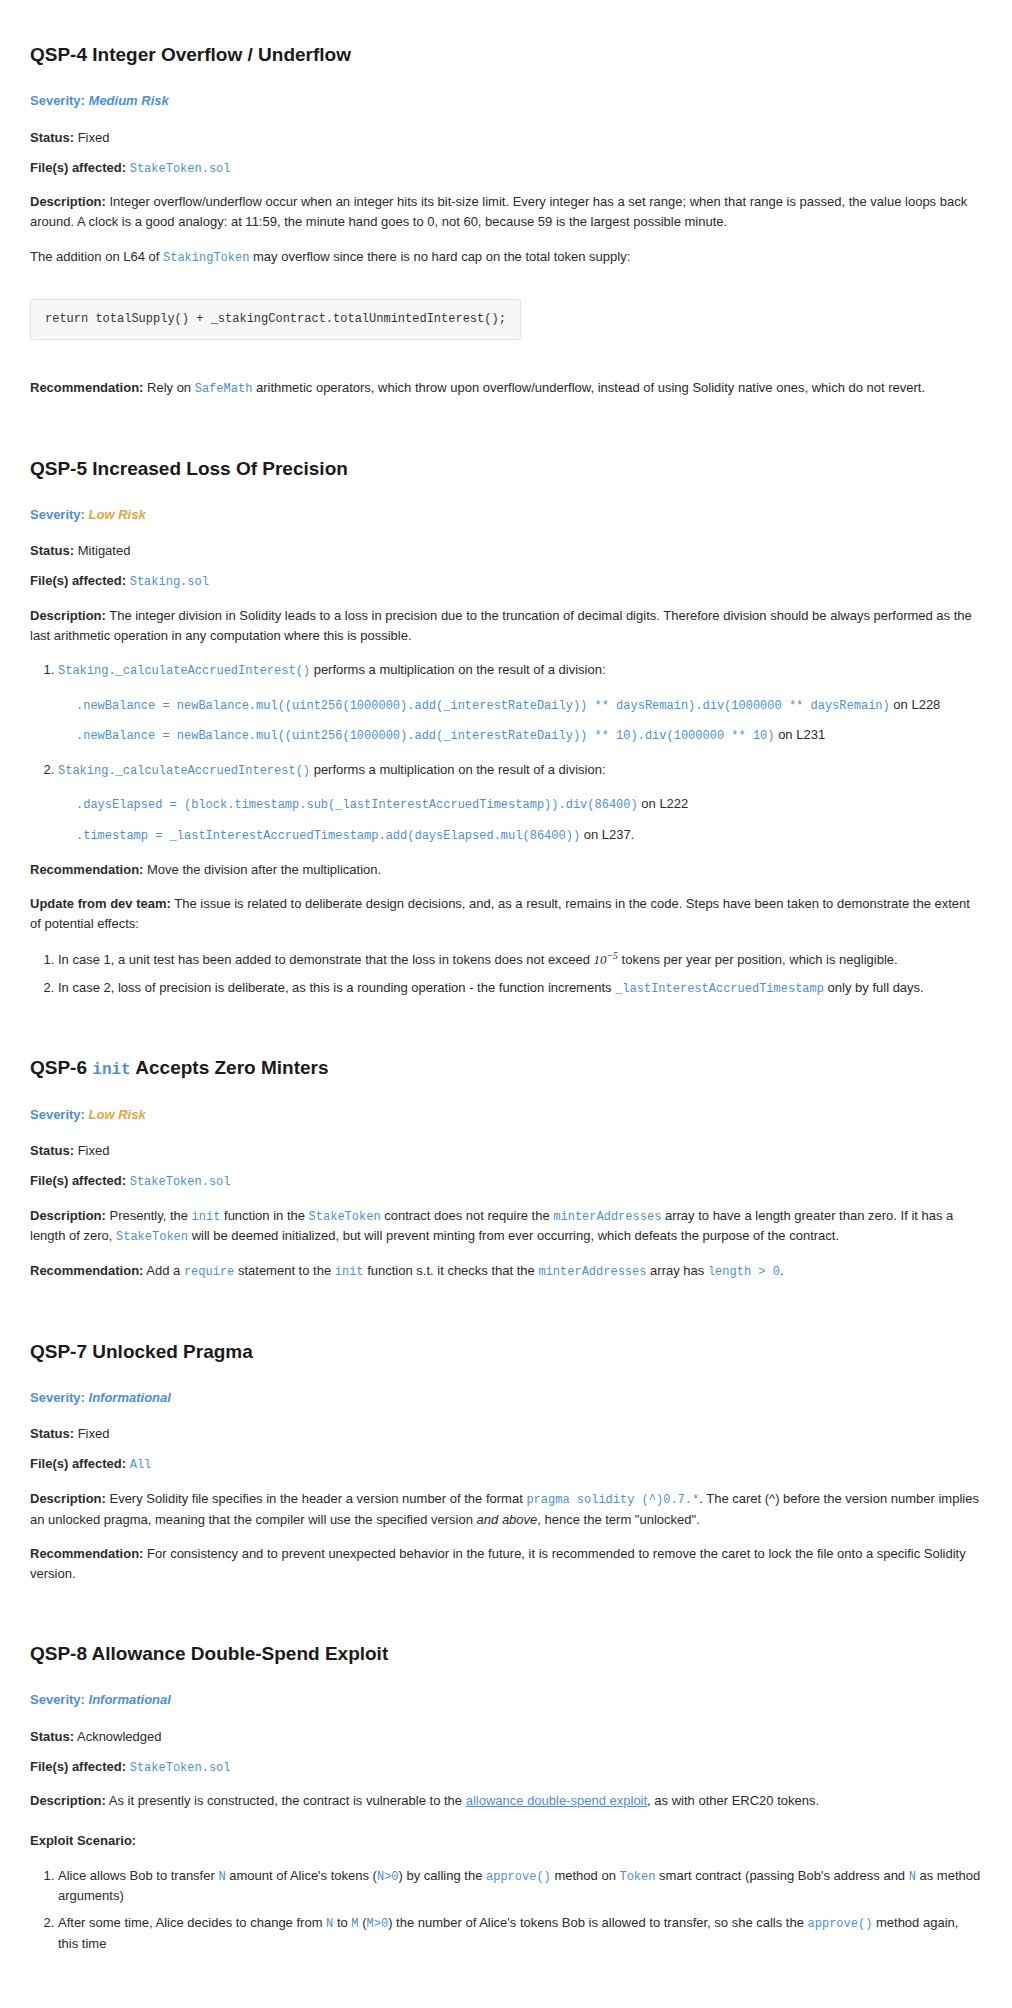QSP-4 Integer Overflow / Underflow
Severity: Medium Risk
Status: Fixed
File(s) affected: StakeToken.sol
Description: Integer overflow/underflow occur when an integer hits its bit-size limit. Every integer has a set range; when that range is passed, the value loops back around. A clock is a good analogy: at 11:59, the minute hand goes to 0, not 60, because 59 is the largest possible minute.
The addition on L64 of StakingToken may overflow since there is no hard cap on the total token supply:
return totalSupply() + _stakingContract.totalUnmintedInterest();
Recommendation: Rely on SafeMath arithmetic operators, which throw upon overflow/underflow, instead of using Solidity native ones, which do not revert.
QSP-5 Increased Loss Of Precision
Severity: Low Risk
Status: Mitigated
File(s) affected: Staking.sol
Description: The integer division in Solidity leads to a loss in precision due to the truncation of decimal digits. Therefore division should be always performed as the last arithmetic operation in any computation where this is possible.
Staking._calculateAccruedInterest() performs a multiplication on the result of a division:
.newBalance = newBalance.mul((uint256(1000000).add(_interestRateDaily)) ** daysRemain).div(1000000 ** daysRemain) on L228
.newBalance = newBalance.mul((uint256(1000000).add(_interestRateDaily)) ** 10).div(1000000 ** 10) on L231
Staking._calculateAccruedInterest() performs a multiplication on the result of a division:
.daysElapsed = (block.timestamp.sub(_lastInterestAccruedTimestamp)).div(86400) on L222
.timestamp = _lastInterestAccruedTimestamp.add(daysElapsed.mul(86400)) on L237.
Recommendation: Move the division after the multiplication.
Update from dev team: The issue is related to deliberate design decisions, and, as a result, remains in the code. Steps have been taken to demonstrate the extent of potential effects:
In case 1, a unit test has been added to demonstrate that the loss in tokens does not exceed 10−5 tokens per year per position, which is negligible.
In case 2, loss of precision is deliberate, as this is a rounding operation - the function increments _lastInterestAccruedTimestamp only by full days.
QSP-6 init Accepts Zero Minters
Severity: Low Risk
Status: Fixed
File(s) affected: StakeToken.sol
Description: Presently, the init function in the StakeToken contract does not require the minterAddresses array to have a length greater than zero. If it has a length of zero, StakeToken will be deemed initialized, but will prevent minting from ever occurring, which defeats the purpose of the contract.
Recommendation: Add a require statement to the init function s.t. it checks that the minterAddresses array has length > 0.
QSP-7 Unlocked Pragma
Severity: Informational
Status: Fixed
File(s) affected: All
Description: Every Solidity file specifies in the header a version number of the format pragma solidity (^)0.7.*. The caret (^) before the version number implies an unlocked pragma, meaning that the compiler will use the specified version and above, hence the term "unlocked".
Recommendation: For consistency and to prevent unexpected behavior in the future, it is recommended to remove the caret to lock the file onto a specific Solidity version.
QSP-8 Allowance Double-Spend Exploit
Severity: Informational
Status: Acknowledged
File(s) affected: StakeToken.sol
Description: As it presently is constructed, the contract is vulnerable to the allowance double-spend exploit, as with other ERC20 tokens.
Exploit Scenario:
Alice allows Bob to transfer N amount of Alice's tokens (N>0) by calling the approve() method on Token smart contract (passing Bob's address and N as method arguments)
After some time, Alice decides to change from N to M (M>0) the number of Alice's tokens Bob is allowed to transfer, so she calls the approve() method again, this time